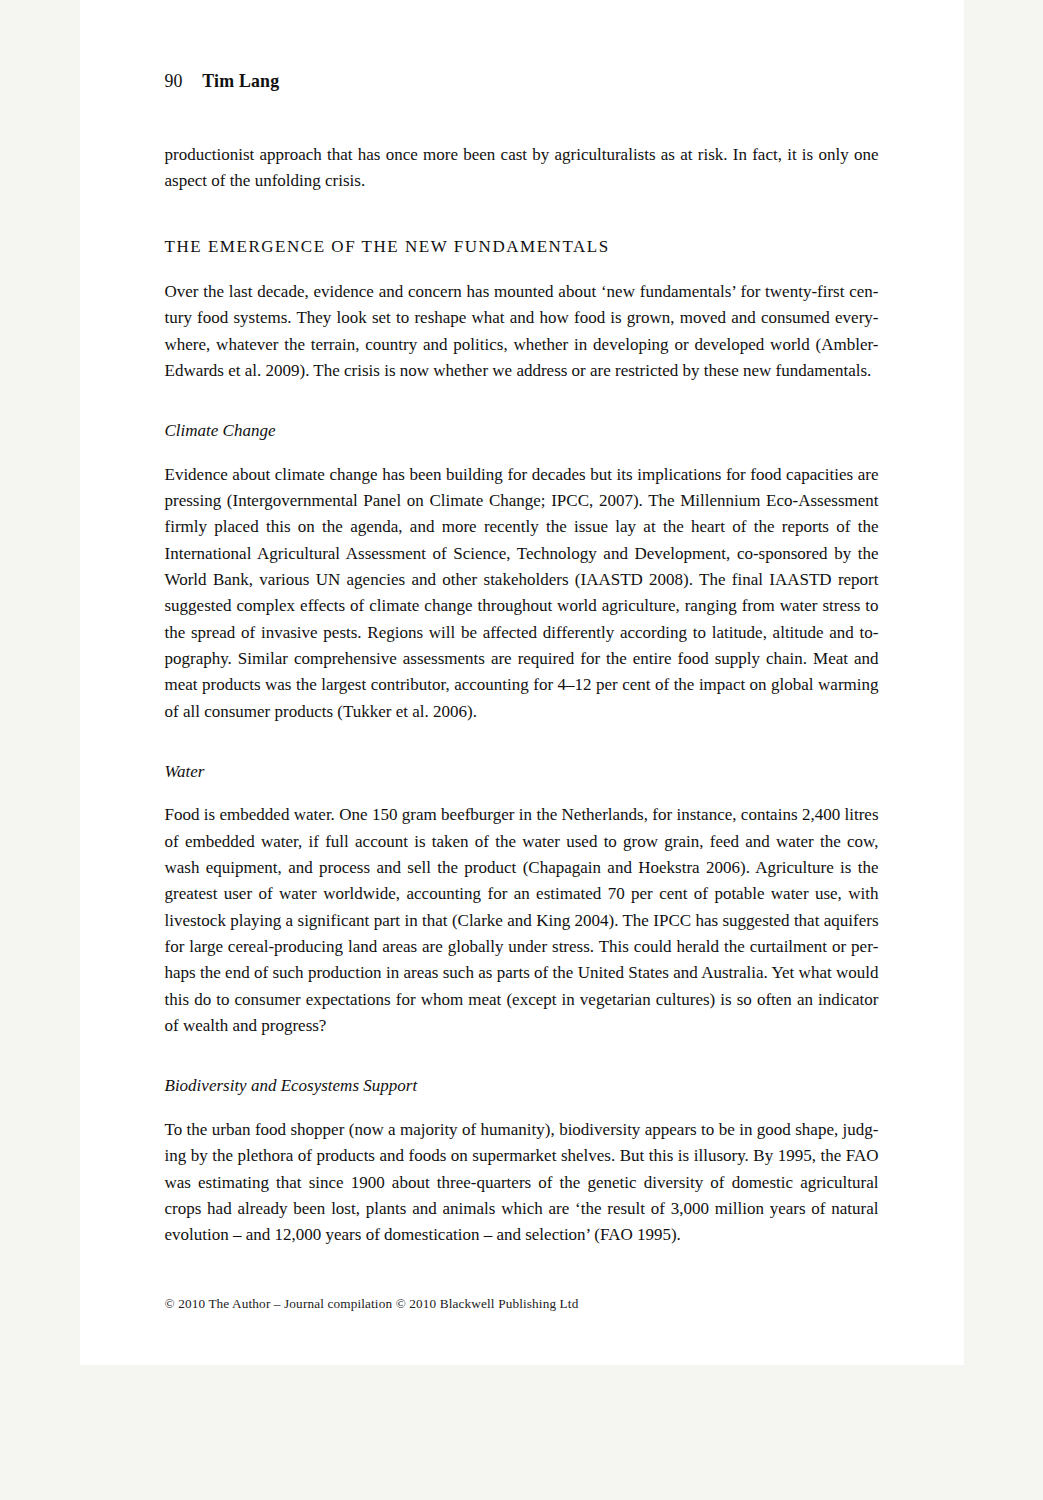90 Tim Lang
productionist approach that has once more been cast by agriculturalists as at risk. In fact, it is only one aspect of the unfolding crisis.
The Emergence of the New Fundamentals
Over the last decade, evidence and concern has mounted about ‘new fundamentals’ for twenty-first century food systems. They look set to reshape what and how food is grown, moved and consumed everywhere, whatever the terrain, country and politics, whether in developing or developed world (Ambler-Edwards et al. 2009). The crisis is now whether we address or are restricted by these new fundamentals.
Climate Change
Evidence about climate change has been building for decades but its implications for food capacities are pressing (Intergovernmental Panel on Climate Change; IPCC, 2007). The Millennium Eco-Assessment firmly placed this on the agenda, and more recently the issue lay at the heart of the reports of the International Agricultural Assessment of Science, Technology and Development, co-sponsored by the World Bank, various UN agencies and other stakeholders (IAASTD 2008). The final IAASTD report suggested complex effects of climate change throughout world agriculture, ranging from water stress to the spread of invasive pests. Regions will be affected differently according to latitude, altitude and topography. Similar comprehensive assessments are required for the entire food supply chain. Meat and meat products was the largest contributor, accounting for 4–12 per cent of the impact on global warming of all consumer products (Tukker et al. 2006).
Water
Food is embedded water. One 150 gram beefburger in the Netherlands, for instance, contains 2,400 litres of embedded water, if full account is taken of the water used to grow grain, feed and water the cow, wash equipment, and process and sell the product (Chapagain and Hoekstra 2006). Agriculture is the greatest user of water worldwide, accounting for an estimated 70 per cent of potable water use, with livestock playing a significant part in that (Clarke and King 2004). The IPCC has suggested that aquifers for large cereal-producing land areas are globally under stress. This could herald the curtailment or perhaps the end of such production in areas such as parts of the United States and Australia. Yet what would this do to consumer expectations for whom meat (except in vegetarian cultures) is so often an indicator of wealth and progress?
Biodiversity and Ecosystems Support
To the urban food shopper (now a majority of humanity), biodiversity appears to be in good shape, judging by the plethora of products and foods on supermarket shelves. But this is illusory. By 1995, the FAO was estimating that since 1900 about three-quarters of the genetic diversity of domestic agricultural crops had already been lost, plants and animals which are ‘the result of 3,000 million years of natural evolution – and 12,000 years of domestication – and selection’ (FAO 1995).
© 2010 The Author – Journal compilation © 2010 Blackwell Publishing Ltd